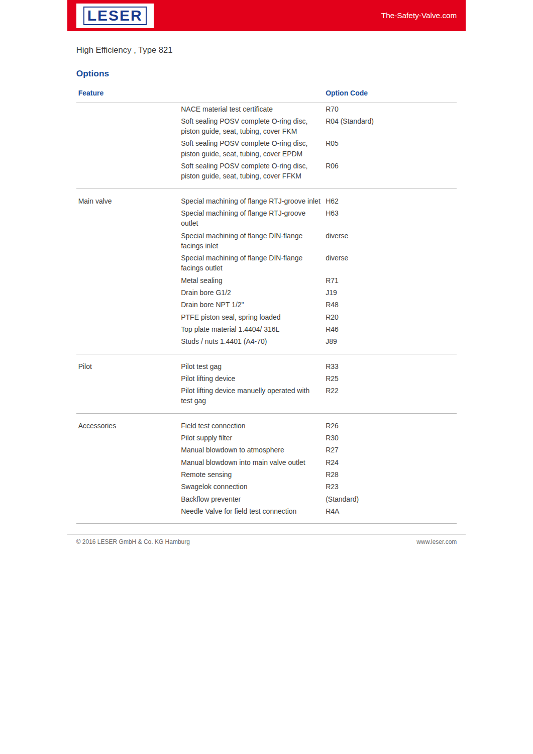LESER
The-Safety-Valve.com
High Efficiency , Type 821
Options
| Feature | | Option Code |
| --- | --- | --- |
| | NACE material test certificate | R70 |
| | Soft sealing POSV complete O-ring disc, piston guide, seat, tubing, cover FKM | R04 (Standard) |
| | Soft sealing POSV complete O-ring disc, piston guide, seat, tubing, cover EPDM | R05 |
| | Soft sealing POSV complete O-ring disc, piston guide, seat, tubing, cover FFKM | R06 |
| Main valve | Special machining of flange RTJ-groove inlet | H62 |
| | Special machining of flange RTJ-groove outlet | H63 |
| | Special machining of flange DIN-flange facings inlet | diverse |
| | Special machining of flange DIN-flange facings outlet | diverse |
| | Metal sealing | R71 |
| | Drain bore G1/2 | J19 |
| | Drain bore NPT 1/2" | R48 |
| | PTFE piston seal, spring loaded | R20 |
| | Top plate material 1.4404/ 316L | R46 |
| | Studs / nuts 1.4401 (A4-70) | J89 |
| Pilot | Pilot test gag | R33 |
| | Pilot lifting device | R25 |
| | Pilot lifting device manuelly operated with test gag | R22 |
| Accessories | Field test connection | R26 |
| | Pilot supply filter | R30 |
| | Manual blowdown to atmosphere | R27 |
| | Manual blowdown into main valve outlet | R24 |
| | Remote sensing | R28 |
| | Swagelok connection | R23 |
| | Backflow preventer | (Standard) |
| | Needle Valve for field test connection | R4A |
© 2016 LESER GmbH & Co. KG Hamburg
www.leser.com